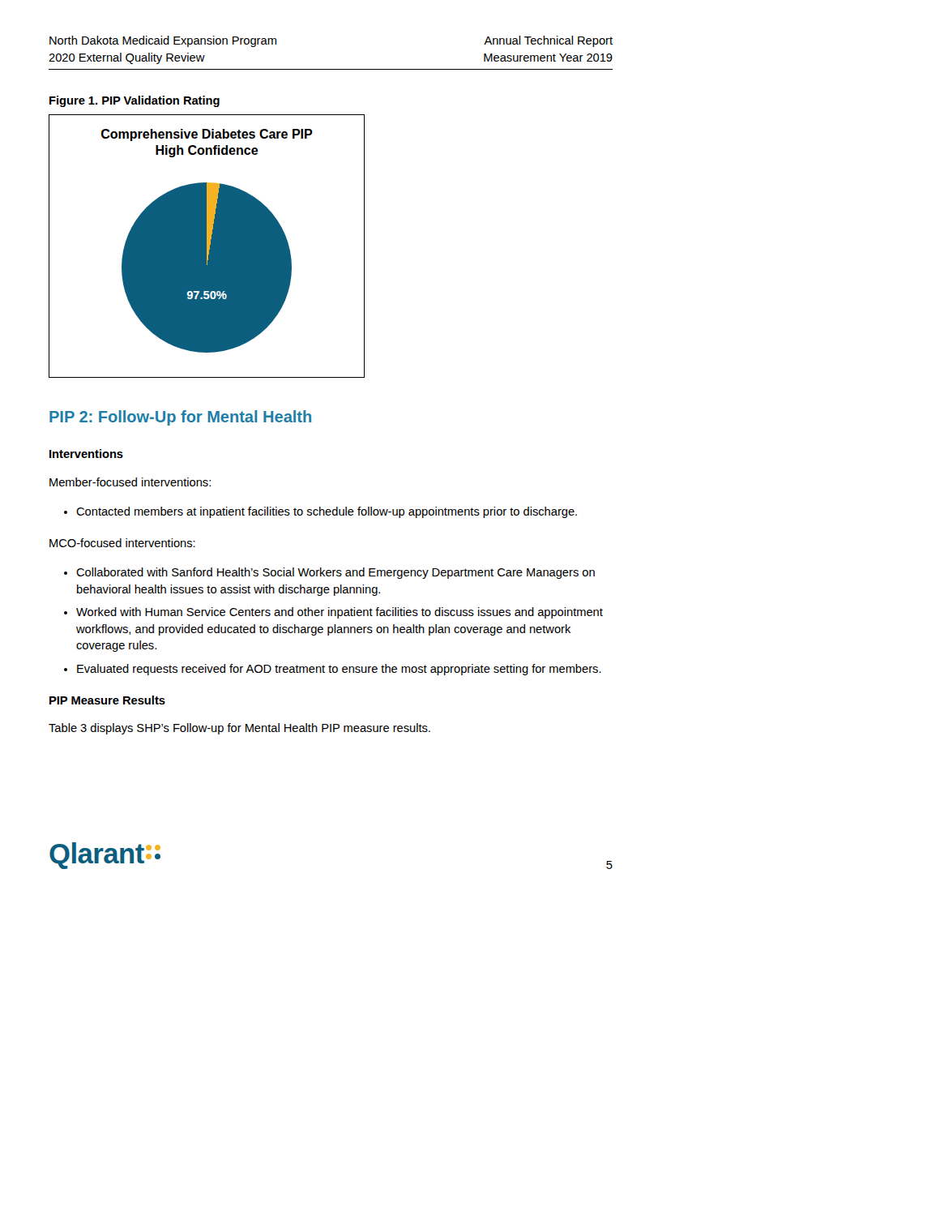North Dakota Medicaid Expansion Program
2020 External Quality Review
Annual Technical Report
Measurement Year 2019
Figure 1. PIP Validation Rating
Comprehensive Diabetes Care PIP
High Confidence
97.50%
PIP 2: Follow-Up for Mental Health
Interventions
Member-focused interventions:
Contacted members at inpatient facilities to schedule follow-up appointments prior to discharge.
MCO-focused interventions:
Collaborated with Sanford Health’s Social Workers and Emergency Department Care Managers on behavioral health issues to assist with discharge planning.
Worked with Human Service Centers and other inpatient facilities to discuss issues and appointment workflows, and provided educated to discharge planners on health plan coverage and network coverage rules.
Evaluated requests received for AOD treatment to ensure the most appropriate setting for members.
PIP Measure Results
Table 3 displays SHP’s Follow-up for Mental Health PIP measure results.
Qlarant
5